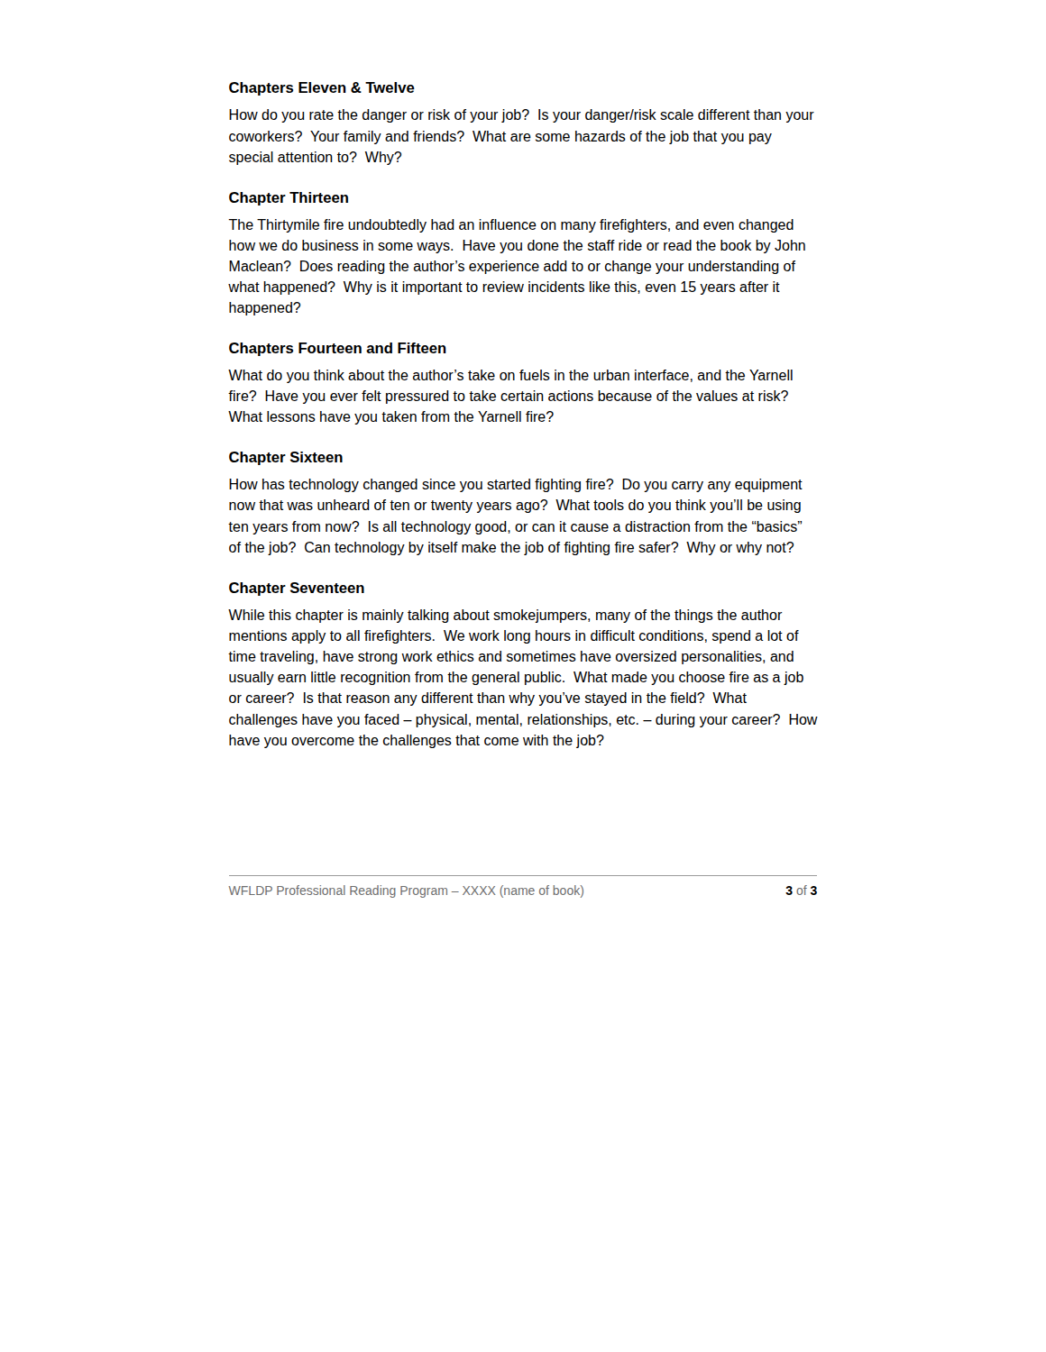Chapters Eleven & Twelve
How do you rate the danger or risk of your job? Is your danger/risk scale different than your coworkers? Your family and friends? What are some hazards of the job that you pay special attention to? Why?
Chapter Thirteen
The Thirtymile fire undoubtedly had an influence on many firefighters, and even changed how we do business in some ways. Have you done the staff ride or read the book by John Maclean? Does reading the author’s experience add to or change your understanding of what happened? Why is it important to review incidents like this, even 15 years after it happened?
Chapters Fourteen and Fifteen
What do you think about the author’s take on fuels in the urban interface, and the Yarnell fire? Have you ever felt pressured to take certain actions because of the values at risk? What lessons have you taken from the Yarnell fire?
Chapter Sixteen
How has technology changed since you started fighting fire? Do you carry any equipment now that was unheard of ten or twenty years ago? What tools do you think you’ll be using ten years from now? Is all technology good, or can it cause a distraction from the “basics” of the job? Can technology by itself make the job of fighting fire safer? Why or why not?
Chapter Seventeen
While this chapter is mainly talking about smokejumpers, many of the things the author mentions apply to all firefighters. We work long hours in difficult conditions, spend a lot of time traveling, have strong work ethics and sometimes have oversized personalities, and usually earn little recognition from the general public. What made you choose fire as a job or career? Is that reason any different than why you’ve stayed in the field? What challenges have you faced – physical, mental, relationships, etc. – during your career? How have you overcome the challenges that come with the job?
WFLDP Professional Reading Program – XXXX (name of book) 3 of 3